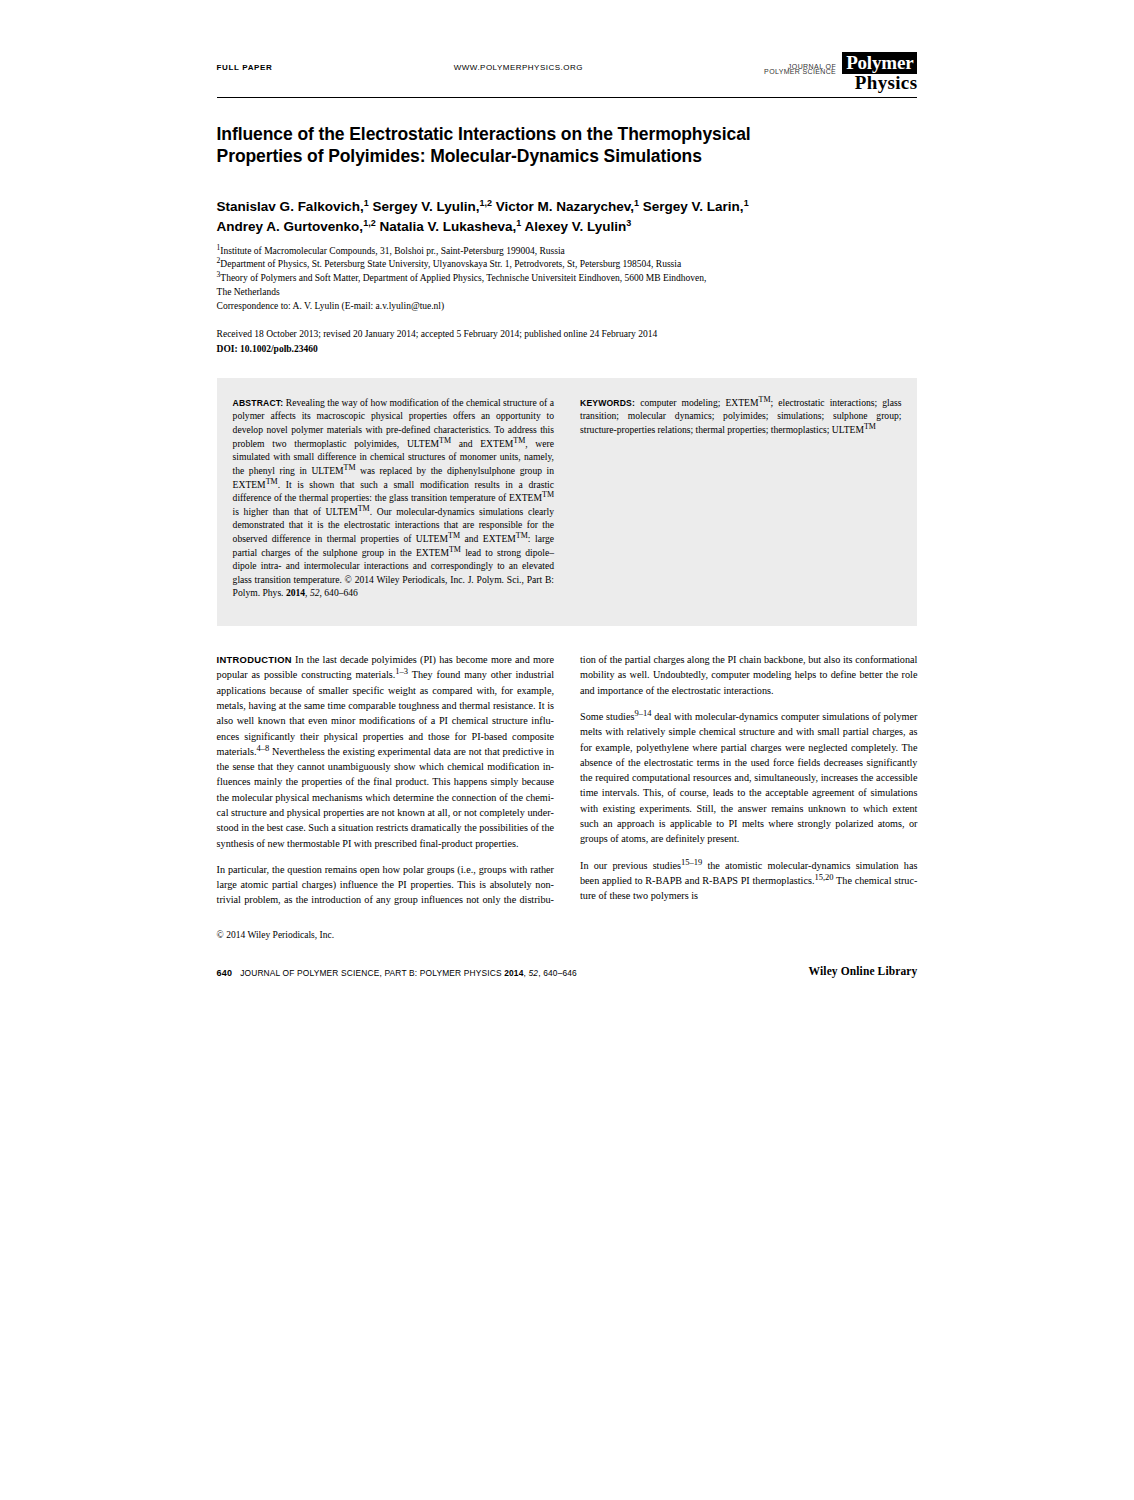FULL PAPER
WWW.POLYMERPHYSICS.ORG
JOURNAL OF
POLYMER SCIENCE
Polymer
Physics
Influence of the Electrostatic Interactions on the Thermophysical
Properties of Polyimides: Molecular-Dynamics Simulations
Stanislav G. Falkovich,1 Sergey V. Lyulin,1,2 Victor M. Nazarychev,1 Sergey V. Larin,1
Andrey A. Gurtovenko,1,2 Natalia V. Lukasheva,1 Alexey V. Lyulin3
1Institute of Macromolecular Compounds, 31, Bolshoi pr., Saint-Petersburg 199004, Russia
2Department of Physics, St. Petersburg State University, Ulyanovskaya Str. 1, Petrodvorets, St, Petersburg 198504, Russia
3Theory of Polymers and Soft Matter, Department of Applied Physics, Technische Universiteit Eindhoven, 5600 MB Eindhoven,
The Netherlands
Correspondence to: A. V. Lyulin (E-mail: a.v.lyulin@tue.nl)
Received 18 October 2013; revised 20 January 2014; accepted 5 February 2014; published online 24 February 2014
DOI: 10.1002/polb.23460
ABSTRACT: Revealing the way of how modification of the chemical structure of a polymer affects its macroscopic physical properties offers an opportunity to develop novel polymer materials with pre-defined characteristics. To address this problem two thermoplastic polyimides, ULTEMTM and EXTEMTM, were simulated with small difference in chemical structures of monomer units, namely, the phenyl ring in ULTEMTM was replaced by the diphenylsulphone group in EXTEMTM. It is shown that such a small modification results in a drastic difference of the thermal properties: the glass transition temperature of EXTEMTM is higher than that of ULTEMTM. Our molecular-dynamics simulations clearly demonstrated that it is the electrostatic interactions that are responsible for the observed difference in thermal properties of ULTEMTM and EXTEMTM: large partial charges of the sulphone group in the EXTEMTM lead to strong dipole–dipole intra- and intermolecular interactions and correspondingly to an elevated glass transition temperature. © 2014 Wiley Periodicals, Inc. J. Polym. Sci., Part B: Polym. Phys. 2014, 52, 640–646
KEYWORDS: computer modeling; EXTEMTM; electrostatic interactions; glass transition; molecular dynamics; polyimides; simulations; sulphone group; structure-properties relations; thermal properties; thermoplastics; ULTEMTM
INTRODUCTION In the last decade polyimides (PI) has become more and more popular as possible constructing materials.1–3 They found many other industrial applications because of smaller specific weight as compared with, for example, metals, having at the same time comparable toughness and thermal resistance. It is also well known that even minor modifications of a PI chemical structure influences significantly their physical properties and those for PI-based composite materials.4–8 Nevertheless the existing experimental data are not that predictive in the sense that they cannot unambiguously show which chemical modification influences mainly the properties of the final product. This happens simply because the molecular physical mechanisms which determine the connection of the chemical structure and physical properties are not known at all, or not completely understood in the best case. Such a situation restricts dramatically the possibilities of the synthesis of new thermostable PI with prescribed final-product properties.
In particular, the question remains open how polar groups (i.e., groups with rather large atomic partial charges) influence the PI properties. This is absolutely non-trivial problem, as the introduction of any group influences not only the distribution of the partial charges along the PI chain backbone, but also its conformational mobility as well. Undoubtedly, computer modeling helps to define better the role and importance of the electrostatic interactions.
Some studies9–14 deal with molecular-dynamics computer simulations of polymer melts with relatively simple chemical structure and with small partial charges, as for example, polyethylene where partial charges were neglected completely. The absence of the electrostatic terms in the used force fields decreases significantly the required computational resources and, simultaneously, increases the accessible time intervals. This, of course, leads to the acceptable agreement of simulations with existing experiments. Still, the answer remains unknown to which extent such an approach is applicable to PI melts where strongly polarized atoms, or groups of atoms, are definitely present.
In our previous studies15–19 the atomistic molecular-dynamics simulation has been applied to R-BAPB and R-BAPS PI thermoplastics.15,20 The chemical structure of these two polymers is
© 2014 Wiley Periodicals, Inc.
640 JOURNAL OF POLYMER SCIENCE, PART B: POLYMER PHYSICS 2014, 52, 640–646
Wiley Online Library